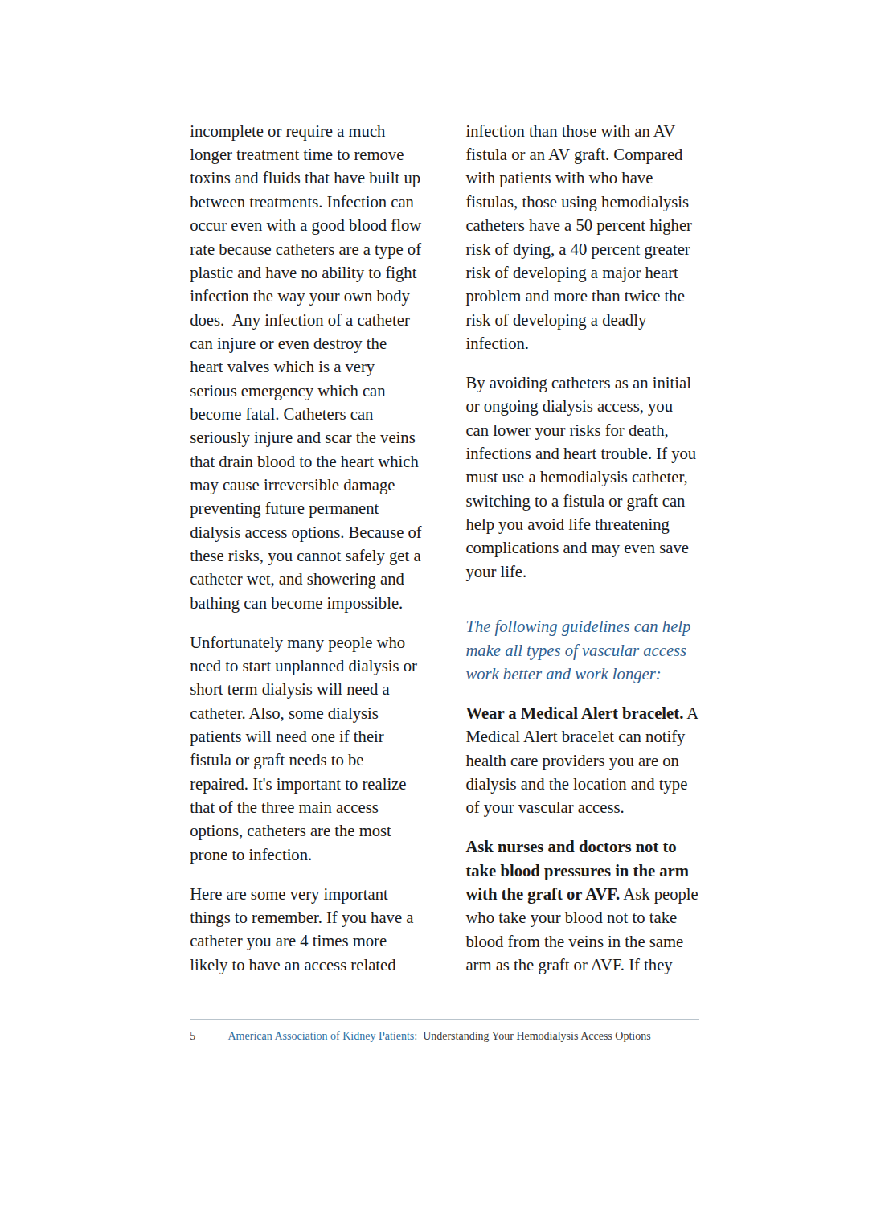incomplete or require a much longer treatment time to remove toxins and fluids that have built up between treatments. Infection can occur even with a good blood flow rate because catheters are a type of plastic and have no ability to fight infection the way your own body does. Any infection of a catheter can injure or even destroy the heart valves which is a very serious emergency which can become fatal. Catheters can seriously injure and scar the veins that drain blood to the heart which may cause irreversible damage preventing future permanent dialysis access options. Because of these risks, you cannot safely get a catheter wet, and showering and bathing can become impossible.
Unfortunately many people who need to start unplanned dialysis or short term dialysis will need a catheter. Also, some dialysis patients will need one if their fistula or graft needs to be repaired. It's important to realize that of the three main access options, catheters are the most prone to infection.
Here are some very important things to remember. If you have a catheter you are 4 times more likely to have an access related infection than those with an AV fistula or an AV graft. Compared with patients with who have fistulas, those using hemodialysis catheters have a 50 percent higher risk of dying, a 40 percent greater risk of developing a major heart problem and more than twice the risk of developing a deadly infection.
By avoiding catheters as an initial or ongoing dialysis access, you can lower your risks for death, infections and heart trouble. If you must use a hemodialysis catheter, switching to a fistula or graft can help you avoid life threatening complications and may even save your life.
The following guidelines can help make all types of vascular access work better and work longer:
Wear a Medical Alert bracelet. A Medical Alert bracelet can notify health care providers you are on dialysis and the location and type of your vascular access.
Ask nurses and doctors not to take blood pressures in the arm with the graft or AVF. Ask people who take your blood not to take blood from the veins in the same arm as the graft or AVF. If they
5 American Association of Kidney Patients: Understanding Your Hemodialysis Access Options